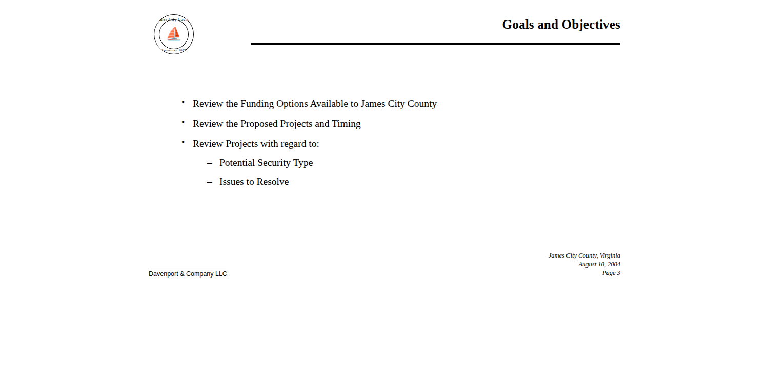James City County
⛵
Jamestown 1607
Goals and Objectives
Review the Funding Options Available to James City County
Review the Proposed Projects and Timing
Review Projects with regard to:
Potential Security Type
Issues to Resolve
Davenport & Company LLC
James City County, Virginia
August 10, 2004
Page 3